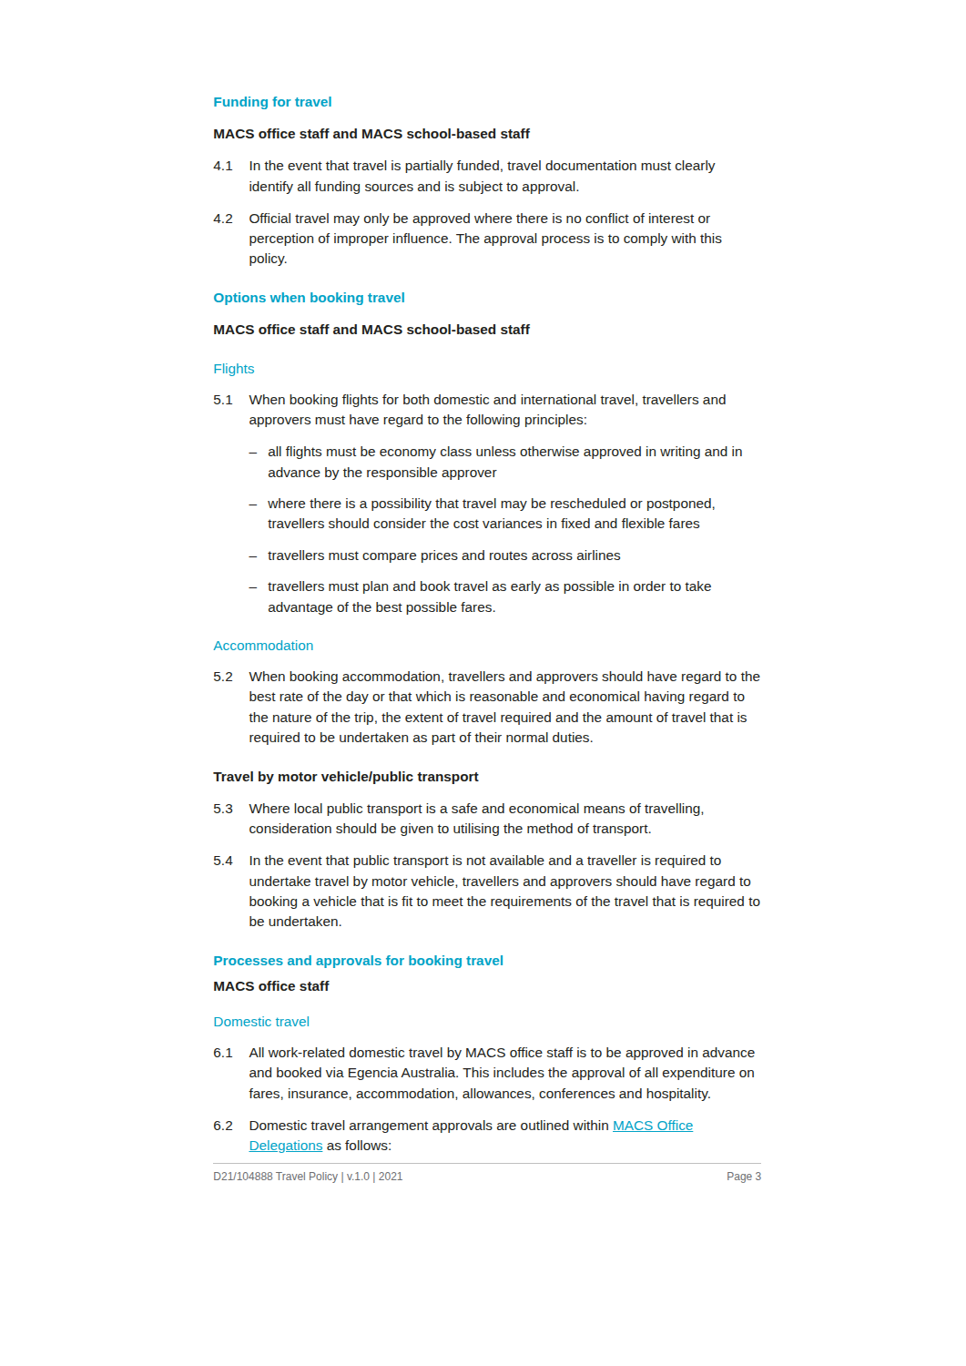Funding for travel
MACS office staff and MACS school-based staff
4.1 In the event that travel is partially funded, travel documentation must clearly identify all funding sources and is subject to approval.
4.2 Official travel may only be approved where there is no conflict of interest or perception of improper influence. The approval process is to comply with this policy.
Options when booking travel
MACS office staff and MACS school-based staff
Flights
5.1 When booking flights for both domestic and international travel, travellers and approvers must have regard to the following principles:
all flights must be economy class unless otherwise approved in writing and in advance by the responsible approver
where there is a possibility that travel may be rescheduled or postponed, travellers should consider the cost variances in fixed and flexible fares
travellers must compare prices and routes across airlines
travellers must plan and book travel as early as possible in order to take advantage of the best possible fares.
Accommodation
5.2 When booking accommodation, travellers and approvers should have regard to the best rate of the day or that which is reasonable and economical having regard to the nature of the trip, the extent of travel required and the amount of travel that is required to be undertaken as part of their normal duties.
Travel by motor vehicle/public transport
5.3 Where local public transport is a safe and economical means of travelling, consideration should be given to utilising the method of transport.
5.4 In the event that public transport is not available and a traveller is required to undertake travel by motor vehicle, travellers and approvers should have regard to booking a vehicle that is fit to meet the requirements of the travel that is required to be undertaken.
Processes and approvals for booking travel
MACS office staff
Domestic travel
6.1 All work-related domestic travel by MACS office staff is to be approved in advance and booked via Egencia Australia. This includes the approval of all expenditure on fares, insurance, accommodation, allowances, conferences and hospitality.
6.2 Domestic travel arrangement approvals are outlined within MACS Office Delegations as follows:
D21/104888 Travel Policy | v.1.0 | 2021
Page 3